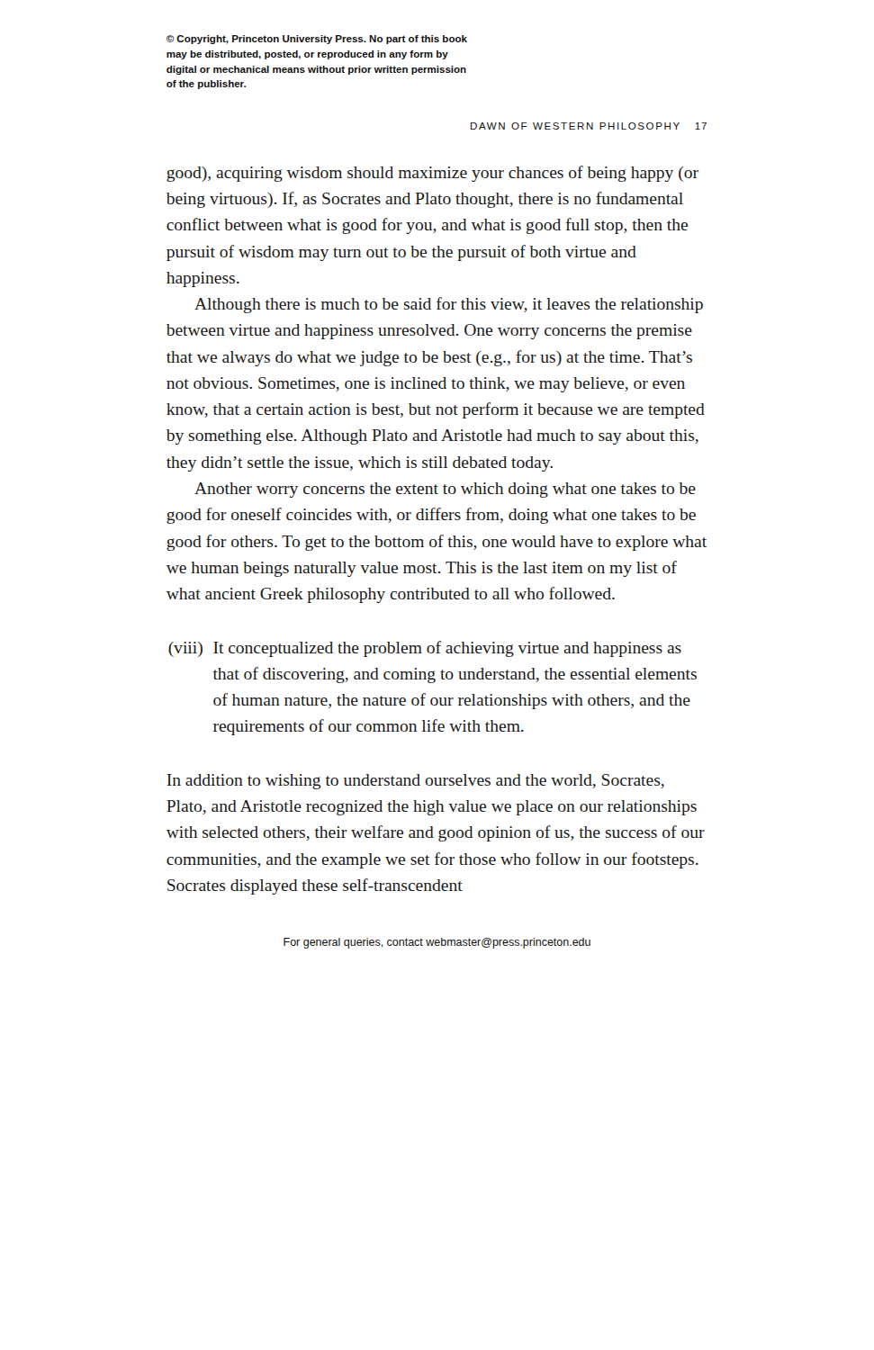© Copyright, Princeton University Press. No part of this book may be distributed, posted, or reproduced in any form by digital or mechanical means without prior written permission of the publisher.
Dawn of Western Philosophy 17
good), acquiring wisdom should maximize your chances of being happy (or being virtuous). If, as Socrates and Plato thought, there is no fundamental conflict between what is good for you, and what is good full stop, then the pursuit of wisdom may turn out to be the pursuit of both virtue and happiness.
Although there is much to be said for this view, it leaves the relationship between virtue and happiness unresolved. One worry concerns the premise that we always do what we judge to be best (e.g., for us) at the time. That’s not obvious. Sometimes, one is inclined to think, we may believe, or even know, that a certain action is best, but not perform it because we are tempted by something else. Although Plato and Aristotle had much to say about this, they didn’t settle the issue, which is still debated today.
Another worry concerns the extent to which doing what one takes to be good for oneself coincides with, or differs from, doing what one takes to be good for others. To get to the bottom of this, one would have to explore what we human beings naturally value most. This is the last item on my list of what ancient Greek philosophy contributed to all who followed.
(viii) It conceptualized the problem of achieving virtue and happiness as that of discovering, and coming to understand, the essential elements of human nature, the nature of our relationships with others, and the requirements of our common life with them.
In addition to wishing to understand ourselves and the world, Socrates, Plato, and Aristotle recognized the high value we place on our relationships with selected others, their welfare and good opinion of us, the success of our communities, and the example we set for those who follow in our footsteps. Socrates displayed these self-transcendent
For general queries, contact webmaster@press.princeton.edu